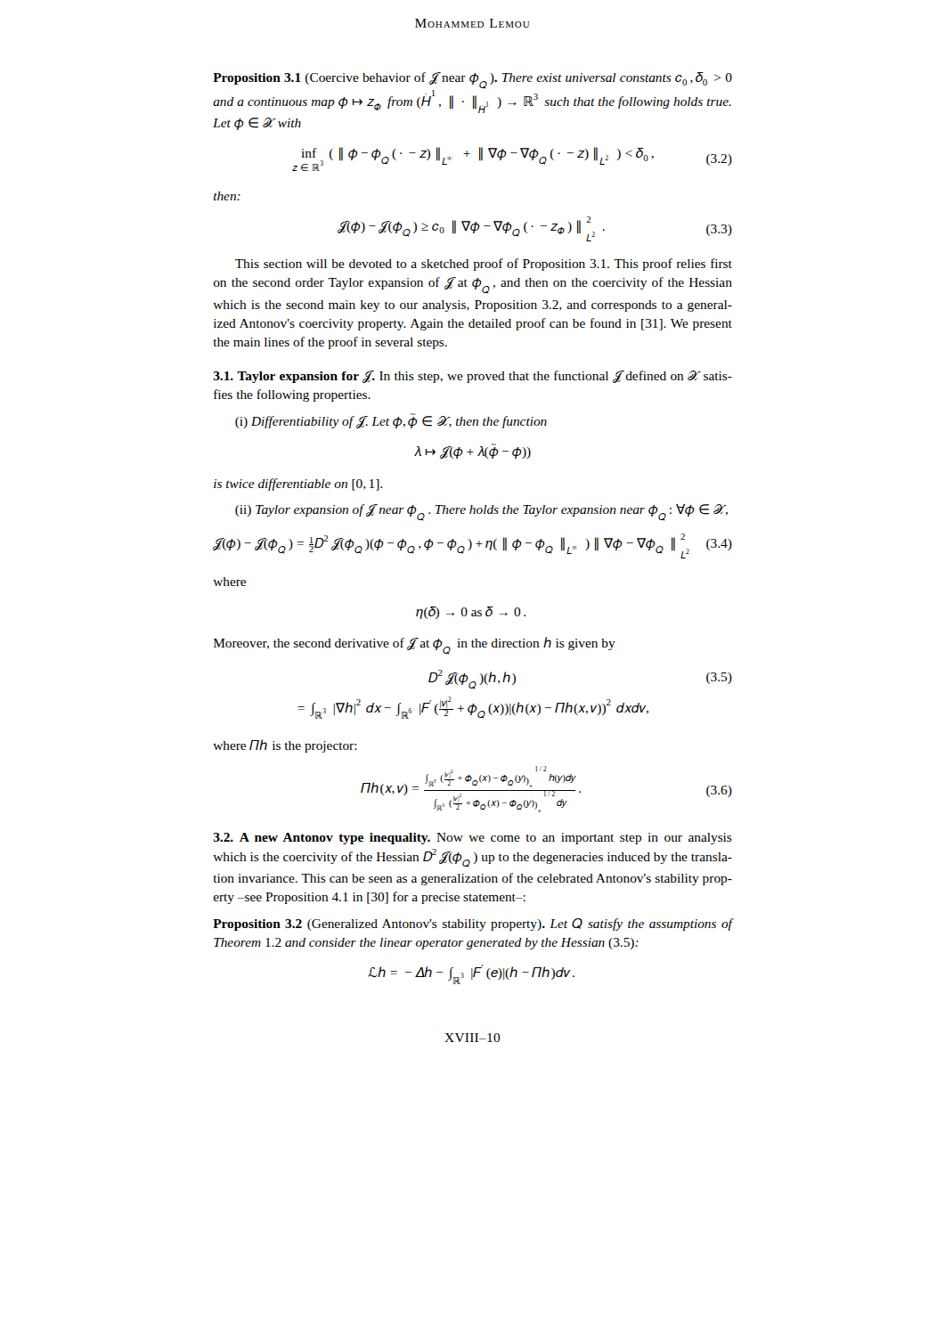Mohammed Lemou
Proposition 3.1 (Coercive behavior of 𝒥 near ϕQ). There exist universal constants c0,δ0>0 and a continuous map ϕ↦zϕ from (H˙1,∥·∥H˙1)→ℝ3 such that the following holds true. Let ϕ∈𝒳 with
inf z∈ℝ3 ( ∥ϕ−ϕQ(·−z)∥L∞ + ∥∇ϕ−∇ϕQ(·−z)∥L2 ) <δ0, (3.2)
then:
𝒥(ϕ)−𝒥(ϕQ) ≥ c0 ∥∇ϕ−∇ϕQ(·−zϕ)∥L22 . (3.3)
This section will be devoted to a sketched proof of Proposition 3.1. This proof relies first on the second order Taylor expansion of 𝒥 at ϕQ, and then on the coercivity of the Hessian which is the second main key to our analysis, Proposition 3.2, and corresponds to a generalized Antonov's coercivity property. Again the detailed proof can be found in [31]. We present the main lines of the proof in several steps.
3.1. Taylor expansion for 𝒥. In this step, we proved that the functional 𝒥 defined on 𝒳 satisfies the following properties.
(i) Differentiability of 𝒥. Let ϕ,ϕ~∈𝒳, then the function
λ↦𝒥(ϕ+λ(ϕ~−ϕ))
is twice differentiable on [0,1].
(ii) Taylor expansion of 𝒥 near ϕQ. There holds the Taylor expansion near ϕQ: ∀ϕ∈𝒳,
𝒥(ϕ)−𝒥(ϕQ) = 12 D2𝒥(ϕQ)(ϕ−ϕQ,ϕ−ϕQ) + η(∥ϕ−ϕQ∥L∞) ∥∇ϕ−∇ϕQ∥L22 (3.4)
where
η(δ)→0 as δ→0.
Moreover, the second derivative of 𝒥 at ϕQ in the direction h is given by
(3.5) D2𝒥(ϕQ)(h,h) = ∫ℝ3 |∇h|2 dx − ∫ℝ6 | F′ ( |v|22 +ϕQ(x) ) | (h(x)−Πh(x,v))2 dxdv,
where Πh is the projector:
Πh(x,v) = ∫ℝ3 ( |v|22 +ϕQ(x)−ϕQ(y) )+ 1/2 h(y)dy ∫ℝ3 ( |v|22 +ϕQ(x)−ϕQ(y) )+ 1/2 dy . (3.6)
3.2. A new Antonov type inequality. Now we come to an important step in our analysis which is the coercivity of the Hessian D2𝒥(ϕQ) up to the degeneracies induced by the translation invariance. This can be seen as a generalization of the celebrated Antonov's stability property –see Proposition 4.1 in [30] for a precise statement–:
Proposition 3.2 (Generalized Antonov's stability property). Let Q satisfy the assumptions of Theorem 1.2 and consider the linear operator generated by the Hessian (3.5):
ℒh = −Δh − ∫ℝ3 |F′(e)| (h−Πh)dv.
XVIII–10